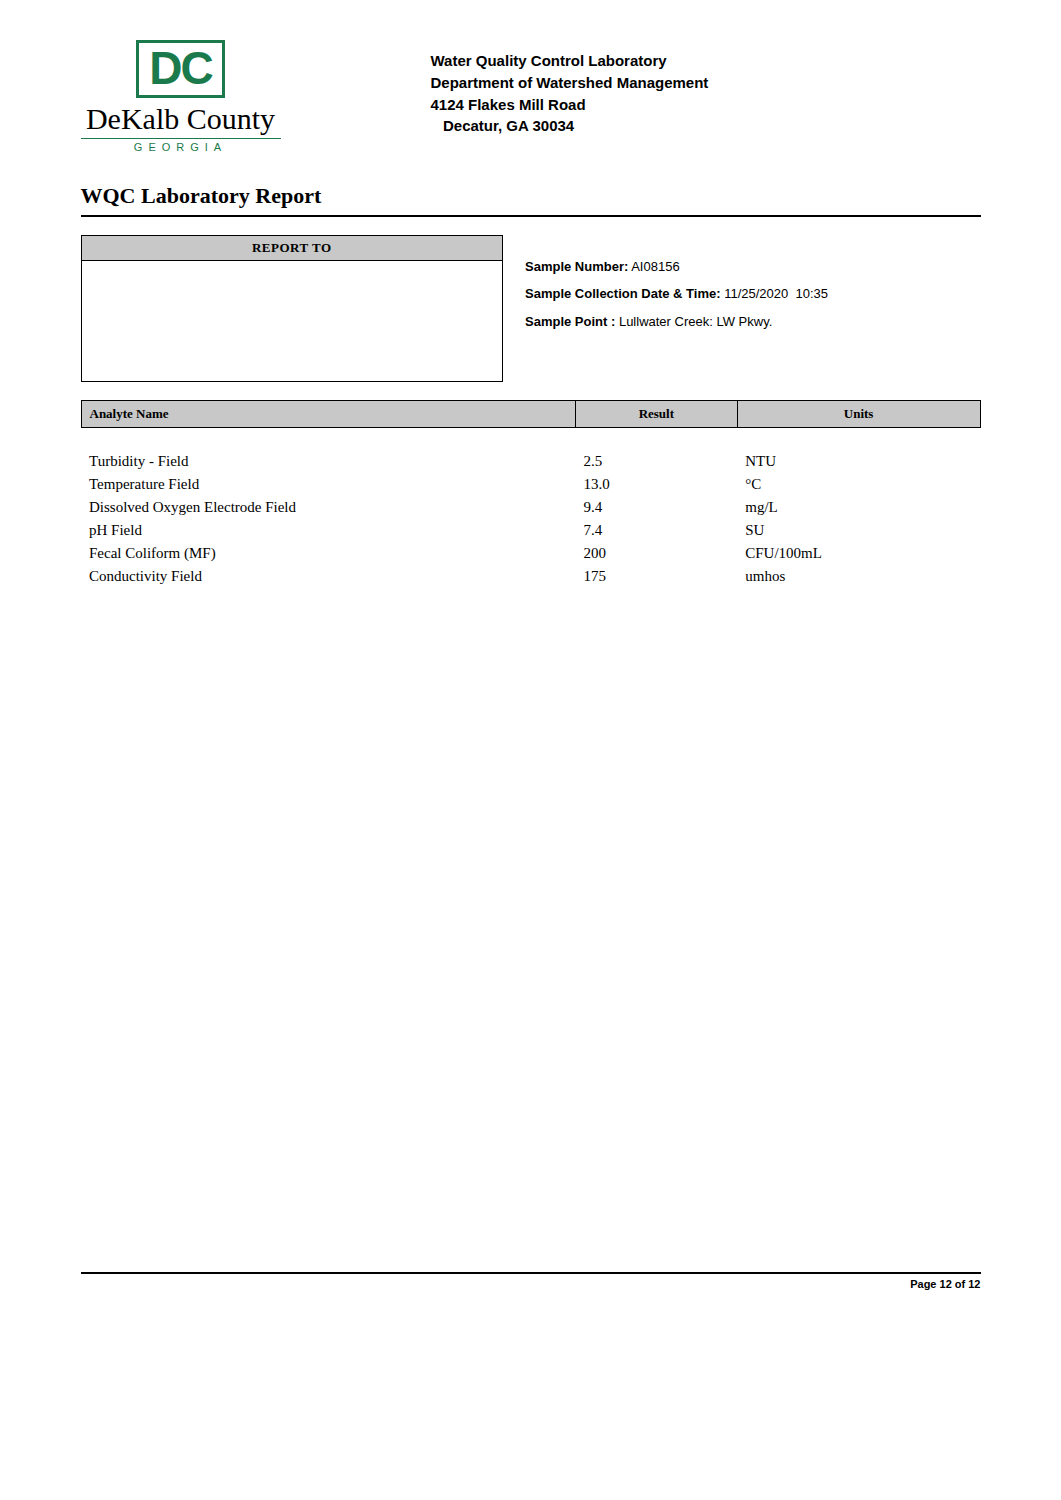DC
DeKalb County
GEORGIA
Water Quality Control Laboratory
Department of Watershed Management
4124 Flakes Mill Road
Decatur, GA 30034
WQC Laboratory Report
REPORT TO
Sample Number: AI08156
Sample Collection Date & Time: 11/25/2020 10:35
Sample Point : Lullwater Creek: LW Pkwy.
| Analyte Name | Result | Units |
| --- | --- | --- |
| Turbidity - Field | 2.5 | NTU |
| Temperature Field | 13.0 | °C |
| Dissolved Oxygen Electrode Field | 9.4 | mg/L |
| pH Field | 7.4 | SU |
| Fecal Coliform (MF) | 200 | CFU/100mL |
| Conductivity Field | 175 | umhos |
Page 12 of 12